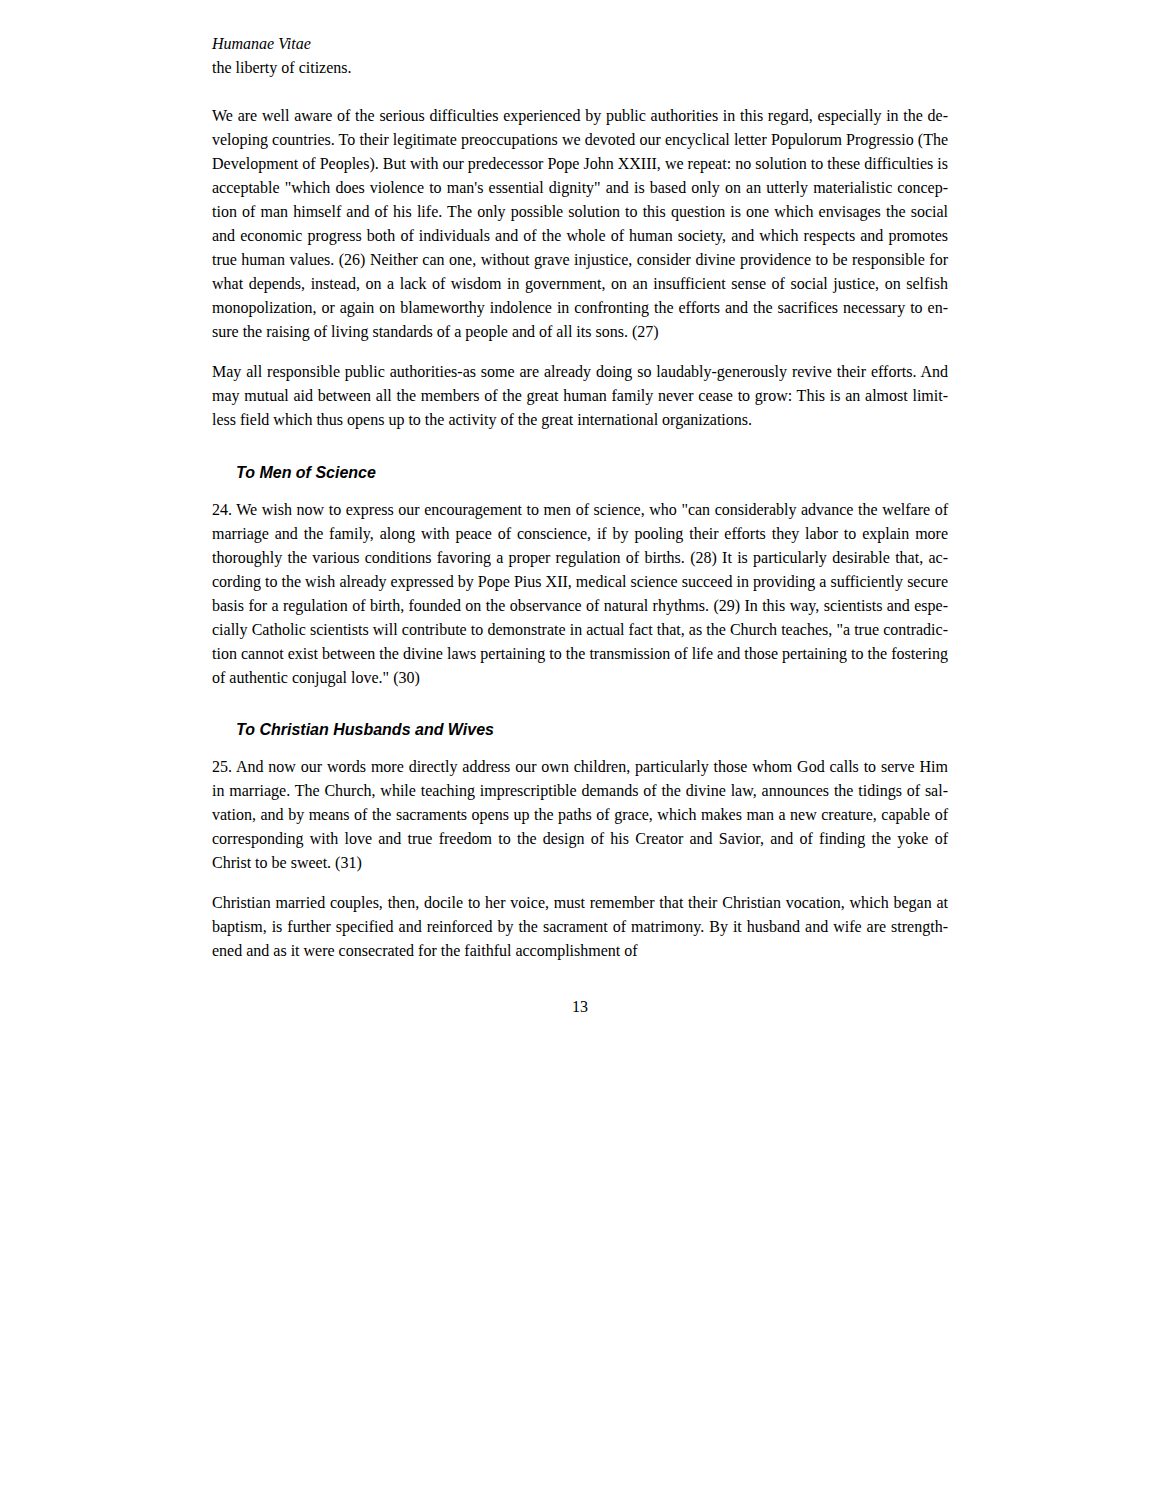Humanae Vitae
the liberty of citizens.
We are well aware of the serious difficulties experienced by public authorities in this regard, especially in the developing countries. To their legitimate preoccupations we devoted our encyclical letter Populorum Progressio (The Development of Peoples). But with our predecessor Pope John XXIII, we repeat: no solution to these difficulties is acceptable "which does violence to man's essential dignity" and is based only on an utterly materialistic conception of man himself and of his life. The only possible solution to this question is one which envisages the social and economic progress both of individuals and of the whole of human society, and which respects and promotes true human values. (26) Neither can one, without grave injustice, consider divine providence to be responsible for what depends, instead, on a lack of wisdom in government, on an insufficient sense of social justice, on selfish monopolization, or again on blameworthy indolence in confronting the efforts and the sacrifices necessary to ensure the raising of living standards of a people and of all its sons. (27)
May all responsible public authorities-as some are already doing so laudably-generously revive their efforts. And may mutual aid between all the members of the great human family never cease to grow: This is an almost limitless field which thus opens up to the activity of the great international organizations.
To Men of Science
24. We wish now to express our encouragement to men of science, who "can considerably advance the welfare of marriage and the family, along with peace of conscience, if by pooling their efforts they labor to explain more thoroughly the various conditions favoring a proper regulation of births. (28) It is particularly desirable that, according to the wish already expressed by Pope Pius XII, medical science succeed in providing a sufficiently secure basis for a regulation of birth, founded on the observance of natural rhythms. (29) In this way, scientists and especially Catholic scientists will contribute to demonstrate in actual fact that, as the Church teaches, "a true contradiction cannot exist between the divine laws pertaining to the transmission of life and those pertaining to the fostering of authentic conjugal love." (30)
To Christian Husbands and Wives
25. And now our words more directly address our own children, particularly those whom God calls to serve Him in marriage. The Church, while teaching imprescriptible demands of the divine law, announces the tidings of salvation, and by means of the sacraments opens up the paths of grace, which makes man a new creature, capable of corresponding with love and true freedom to the design of his Creator and Savior, and of finding the yoke of Christ to be sweet. (31)
Christian married couples, then, docile to her voice, must remember that their Christian vocation, which began at baptism, is further specified and reinforced by the sacrament of matrimony. By it husband and wife are strengthened and as it were consecrated for the faithful accomplishment of
13